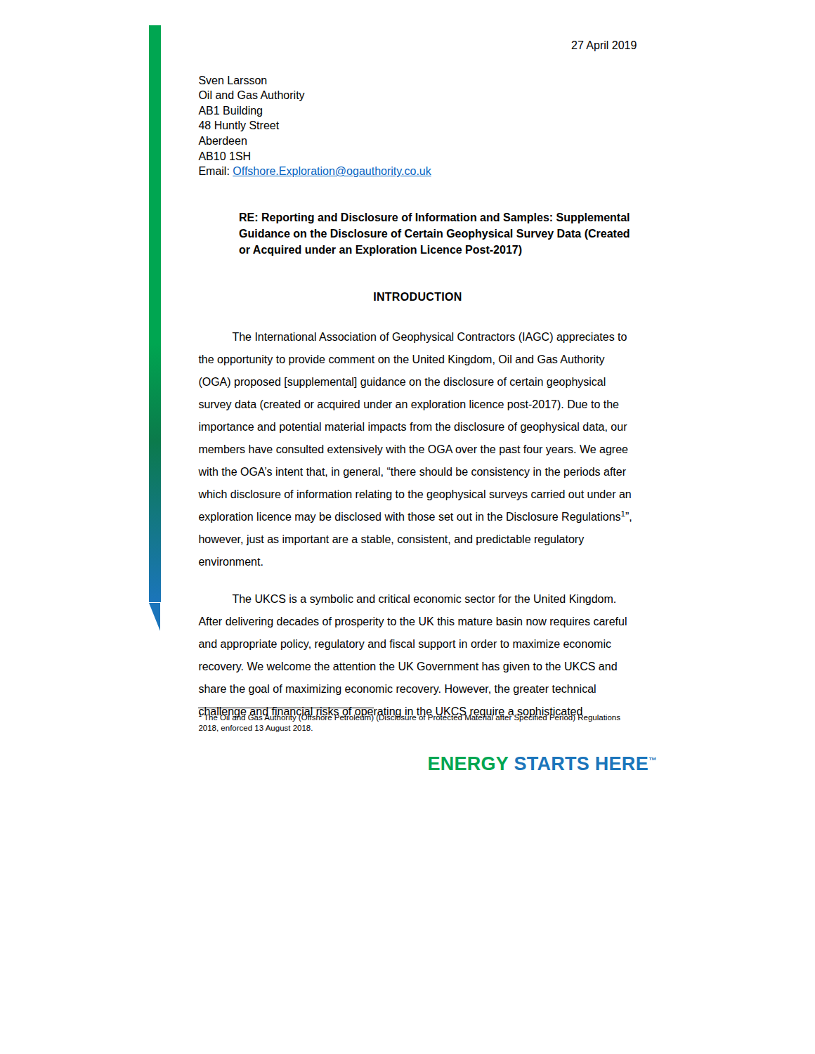27 April 2019
Sven Larsson
Oil and Gas Authority
AB1 Building
48 Huntly Street
Aberdeen
AB10 1SH
Email: Offshore.Exploration@ogauthority.co.uk
RE: Reporting and Disclosure of Information and Samples: Supplemental Guidance on the Disclosure of Certain Geophysical Survey Data (Created or Acquired under an Exploration Licence Post-2017)
INTRODUCTION
The International Association of Geophysical Contractors (IAGC) appreciates to the opportunity to provide comment on the United Kingdom, Oil and Gas Authority (OGA) proposed [supplemental] guidance on the disclosure of certain geophysical survey data (created or acquired under an exploration licence post-2017). Due to the importance and potential material impacts from the disclosure of geophysical data, our members have consulted extensively with the OGA over the past four years. We agree with the OGA’s intent that, in general, “there should be consistency in the periods after which disclosure of information relating to the geophysical surveys carried out under an exploration licence may be disclosed with those set out in the Disclosure Regulations1”, however, just as important are a stable, consistent, and predictable regulatory environment.
The UKCS is a symbolic and critical economic sector for the United Kingdom. After delivering decades of prosperity to the UK this mature basin now requires careful and appropriate policy, regulatory and fiscal support in order to maximize economic recovery. We welcome the attention the UK Government has given to the UKCS and share the goal of maximizing economic recovery. However, the greater technical challenge and financial risks of operating in the UKCS require a sophisticated
1 The Oil and Gas Authority (Offshore Petroleum) (Disclosure of Protected Material after Specified Period) Regulations 2018, enforced 13 August 2018.
ENERGY STARTS HERE™